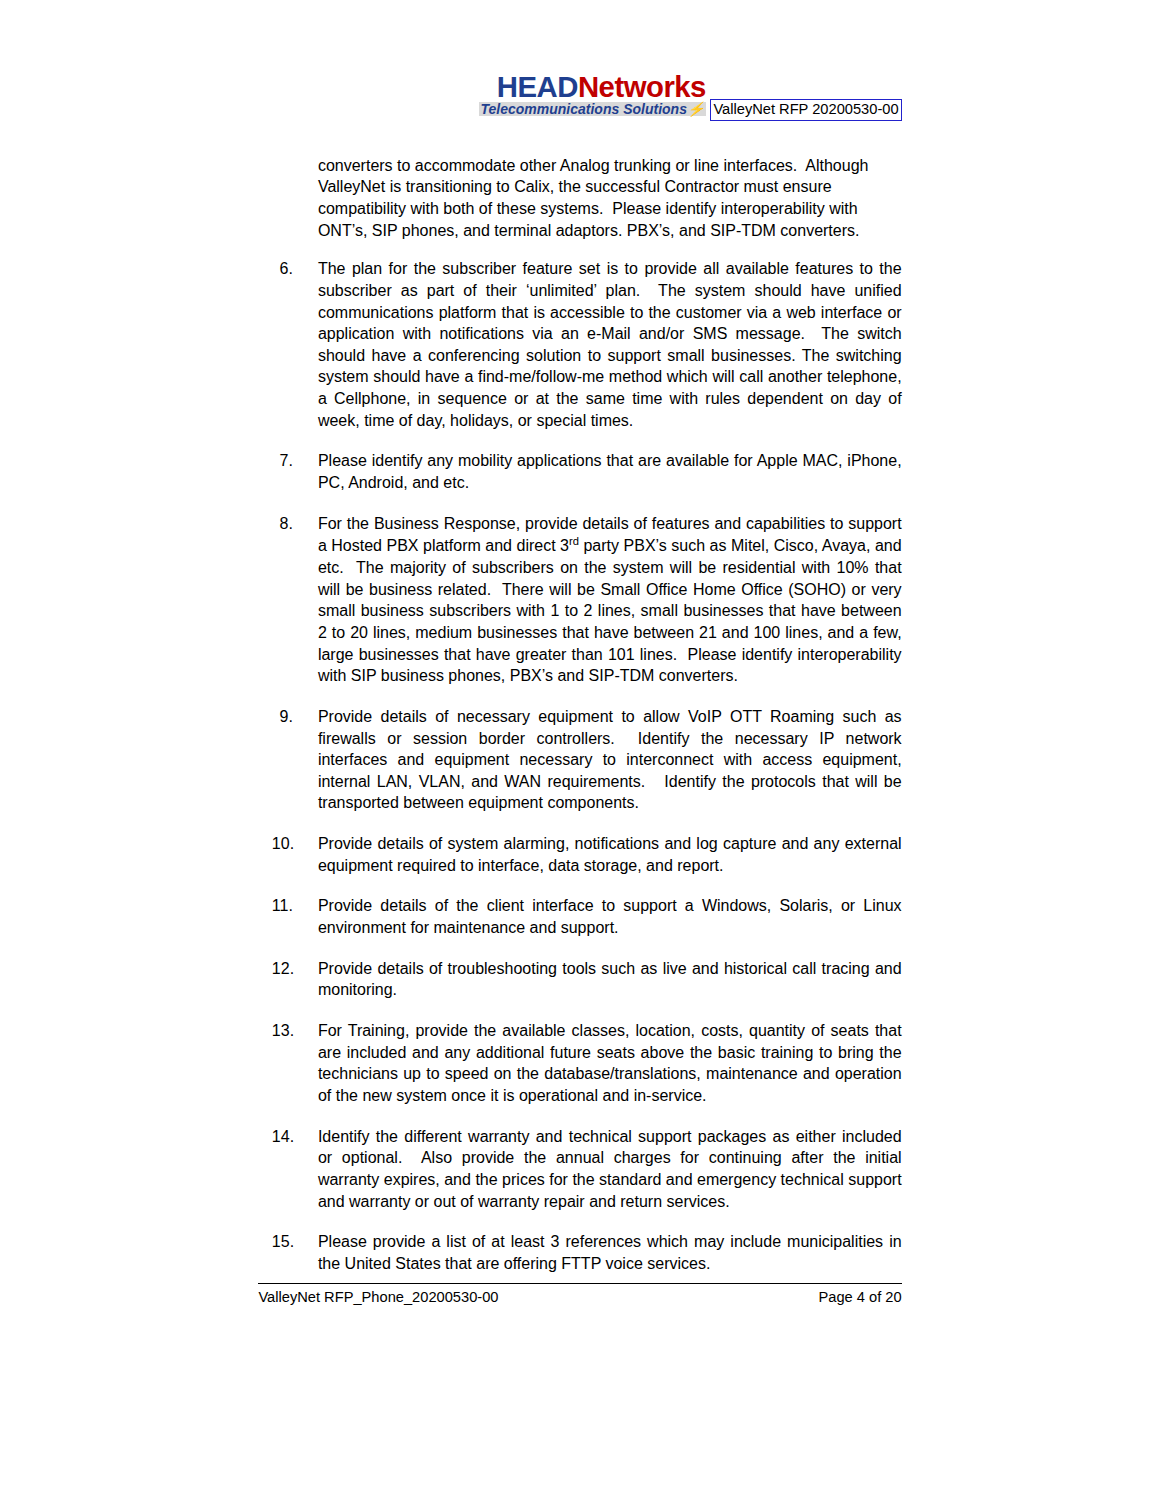HEAD Networks
Telecommunications Solutions⚡
ValleyNet RFP 20200530-00
converters to accommodate other Analog trunking or line interfaces. Although ValleyNet is transitioning to Calix, the successful Contractor must ensure compatibility with both of these systems. Please identify interoperability with ONT’s, SIP phones, and terminal adaptors. PBX’s, and SIP-TDM converters.
The plan for the subscriber feature set is to provide all available features to the subscriber as part of their ‘unlimited’ plan. The system should have unified communications platform that is accessible to the customer via a web interface or application with notifications via an e-Mail and/or SMS message. The switch should have a conferencing solution to support small businesses. The switching system should have a find-me/follow-me method which will call another telephone, a Cellphone, in sequence or at the same time with rules dependent on day of week, time of day, holidays, or special times.
Please identify any mobility applications that are available for Apple MAC, iPhone, PC, Android, and etc.
For the Business Response, provide details of features and capabilities to support a Hosted PBX platform and direct 3rd party PBX’s such as Mitel, Cisco, Avaya, and etc. The majority of subscribers on the system will be residential with 10% that will be business related. There will be Small Office Home Office (SOHO) or very small business subscribers with 1 to 2 lines, small businesses that have between 2 to 20 lines, medium businesses that have between 21 and 100 lines, and a few, large businesses that have greater than 101 lines. Please identify interoperability with SIP business phones, PBX’s and SIP-TDM converters.
Provide details of necessary equipment to allow VoIP OTT Roaming such as firewalls or session border controllers. Identify the necessary IP network interfaces and equipment necessary to interconnect with access equipment, internal LAN, VLAN, and WAN requirements. Identify the protocols that will be transported between equipment components.
Provide details of system alarming, notifications and log capture and any external equipment required to interface, data storage, and report.
Provide details of the client interface to support a Windows, Solaris, or Linux environment for maintenance and support.
Provide details of troubleshooting tools such as live and historical call tracing and monitoring.
For Training, provide the available classes, location, costs, quantity of seats that are included and any additional future seats above the basic training to bring the technicians up to speed on the database/translations, maintenance and operation of the new system once it is operational and in-service.
Identify the different warranty and technical support packages as either included or optional. Also provide the annual charges for continuing after the initial warranty expires, and the prices for the standard and emergency technical support and warranty or out of warranty repair and return services.
Please provide a list of at least 3 references which may include municipalities in the United States that are offering FTTP voice services.
ValleyNet RFP_Phone_20200530-00
Page 4 of 20